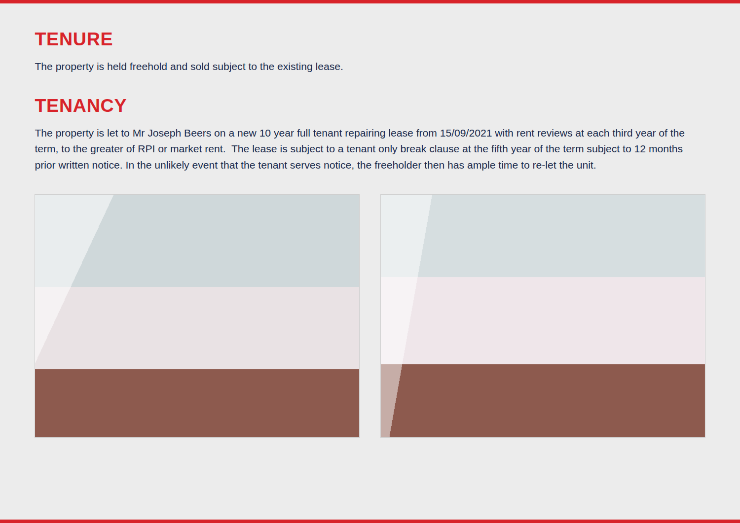Tenure
The property is held freehold and sold subject to the existing lease.
Tenancy
The property is let to Mr Joseph Beers on a new 10 year full tenant repairing lease from 15/09/2021 with rent reviews at each third year of the term, to the greater of RPI or market rent. The lease is subject to a tenant only break clause at the fifth year of the term subject to 12 months prior written notice. In the unlikely event that the tenant serves notice, the freeholder then has ample time to re-let the unit.